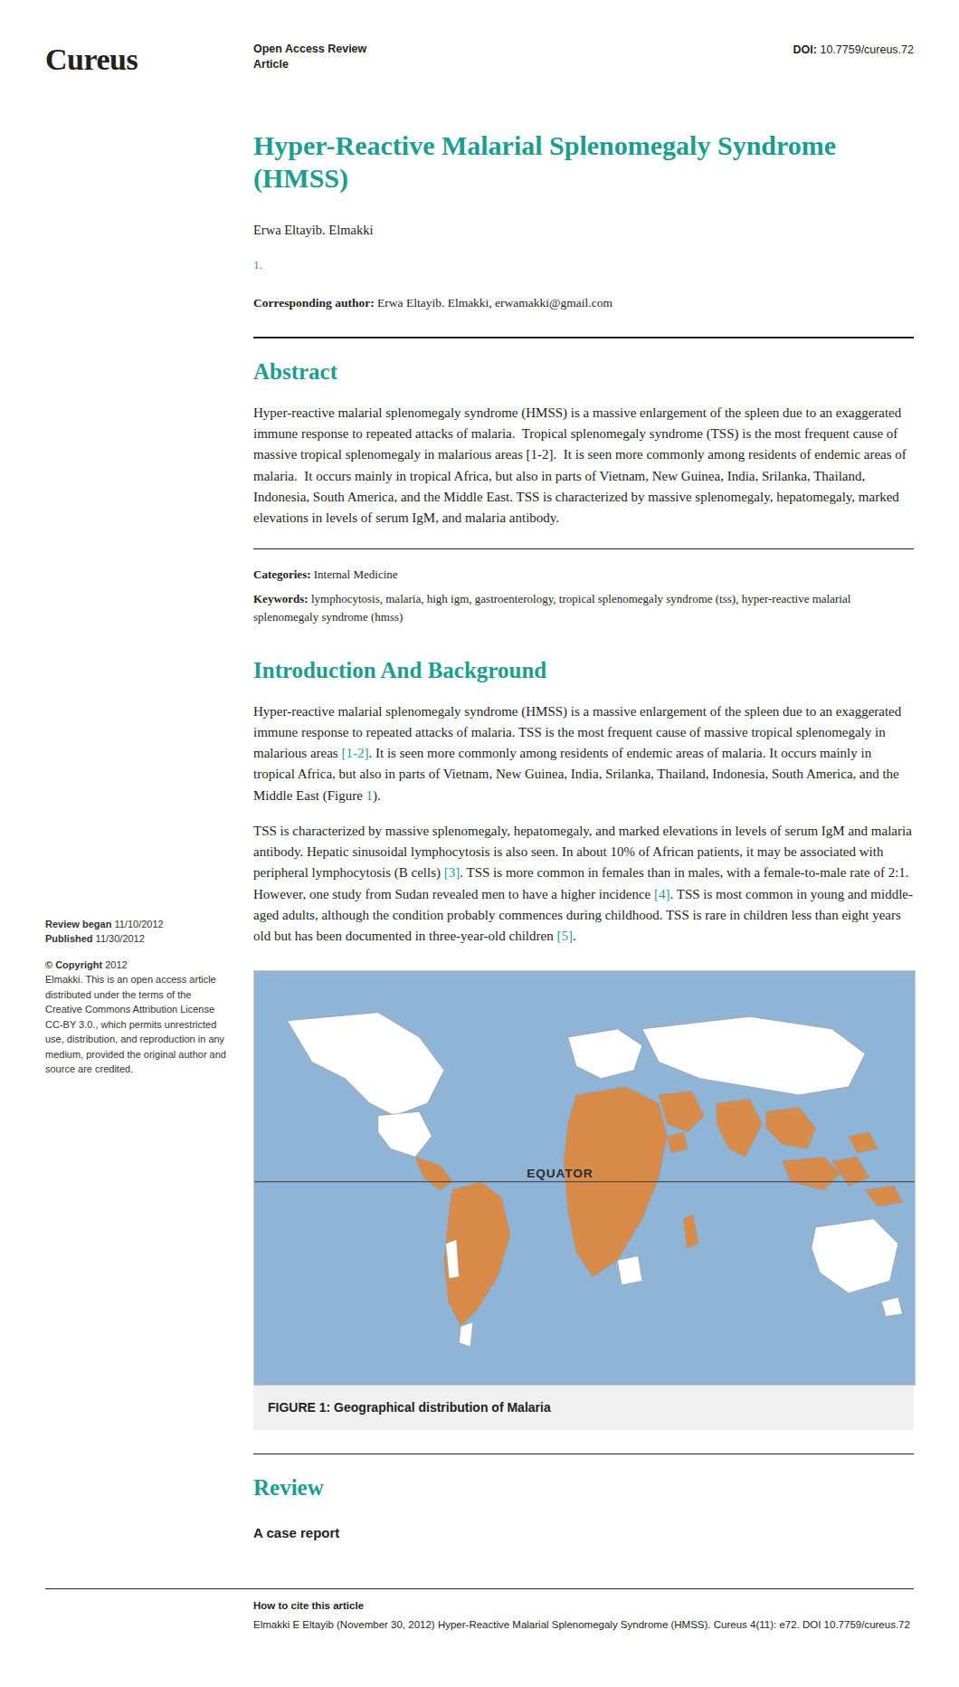Cureus
Open Access Review
Article
DOI: 10.7759/cureus.72
Review began 11/10/2012
Published 11/30/2012
© Copyright 2012
Elmakki. This is an open access article distributed under the terms of the Creative Commons Attribution License CC-BY 3.0., which permits unrestricted use, distribution, and reproduction in any medium, provided the original author and source are credited.
Hyper-Reactive Malarial Splenomegaly Syndrome (HMSS)
Erwa Eltayib. Elmakki
1.
Corresponding author: Erwa Eltayib. Elmakki, erwamakki@gmail.com
Abstract
Hyper-reactive malarial splenomegaly syndrome (HMSS) is a massive enlargement of the spleen due to an exaggerated immune response to repeated attacks of malaria. Tropical splenomegaly syndrome (TSS) is the most frequent cause of massive tropical splenomegaly in malarious areas [1-2]. It is seen more commonly among residents of endemic areas of malaria. It occurs mainly in tropical Africa, but also in parts of Vietnam, New Guinea, India, Srilanka, Thailand, Indonesia, South America, and the Middle East. TSS is characterized by massive splenomegaly, hepatomegaly, marked elevations in levels of serum IgM, and malaria antibody.
Categories: Internal Medicine
Keywords: lymphocytosis, malaria, high igm, gastroenterology, tropical splenomegaly syndrome (tss), hyper-reactive malarial splenomegaly syndrome (hmss)
Introduction And Background
Hyper-reactive malarial splenomegaly syndrome (HMSS) is a massive enlargement of the spleen due to an exaggerated immune response to repeated attacks of malaria. TSS is the most frequent cause of massive tropical splenomegaly in malarious areas [1-2]. It is seen more commonly among residents of endemic areas of malaria. It occurs mainly in tropical Africa, but also in parts of Vietnam, New Guinea, India, Srilanka, Thailand, Indonesia, South America, and the Middle East (Figure 1).
TSS is characterized by massive splenomegaly, hepatomegaly, and marked elevations in levels of serum IgM and malaria antibody. Hepatic sinusoidal lymphocytosis is also seen. In about 10% of African patients, it may be associated with peripheral lymphocytosis (B cells) [3]. TSS is more common in females than in males, with a female-to-male rate of 2:1. However, one study from Sudan revealed men to have a higher incidence [4]. TSS is most common in young and middle-aged adults, although the condition probably commences during childhood. TSS is rare in children less than eight years old but has been documented in three-year-old children [5].
EQUATOR
FIGURE 1: Geographical distribution of Malaria
Review
A case report
How to cite this article
Elmakki E Eltayib (November 30, 2012) Hyper-Reactive Malarial Splenomegaly Syndrome (HMSS). Cureus 4(11): e72. DOI 10.7759/cureus.72